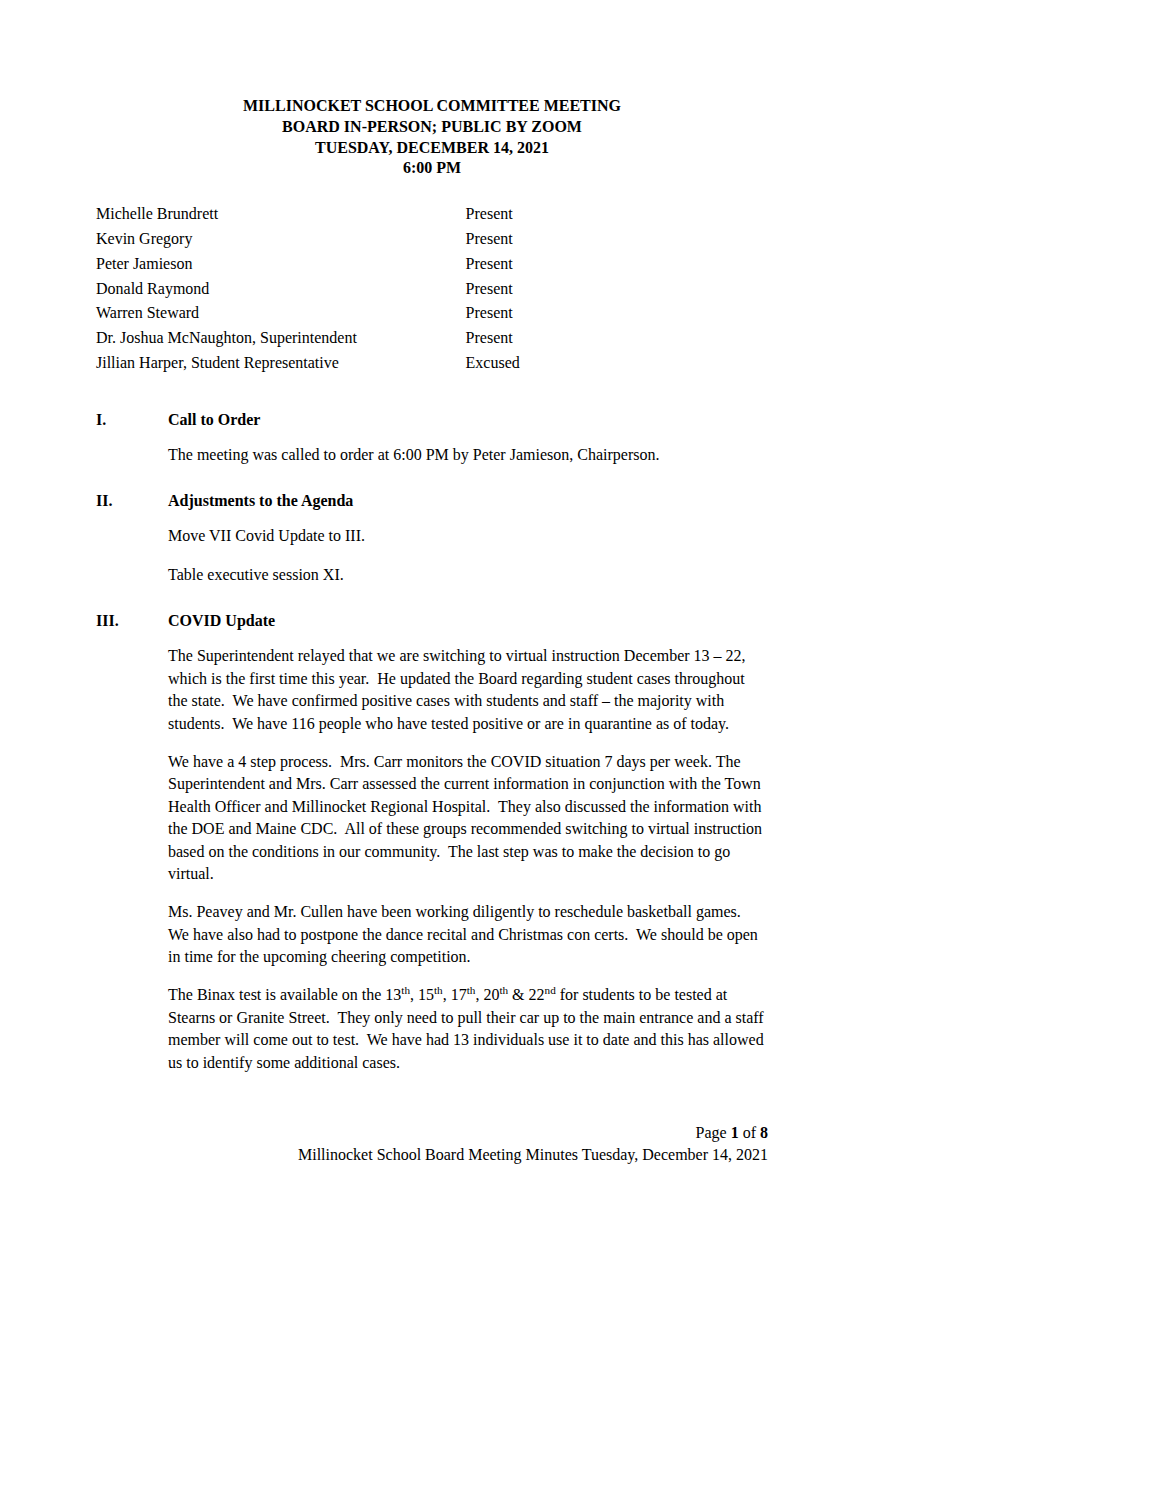MILLINOCKET SCHOOL COMMITTEE MEETING
BOARD IN-PERSON; PUBLIC BY ZOOM
TUESDAY, DECEMBER 14, 2021
6:00 PM
| Michelle Brundrett | Present |
| Kevin Gregory | Present |
| Peter Jamieson | Present |
| Donald Raymond | Present |
| Warren Steward | Present |
| Dr. Joshua McNaughton, Superintendent | Present |
| Jillian Harper, Student Representative | Excused |
I. Call to Order
The meeting was called to order at 6:00 PM by Peter Jamieson, Chairperson.
II. Adjustments to the Agenda
Move VII Covid Update to III.
Table executive session XI.
III. COVID Update
The Superintendent relayed that we are switching to virtual instruction December 13 – 22, which is the first time this year. He updated the Board regarding student cases throughout the state. We have confirmed positive cases with students and staff – the majority with students. We have 116 people who have tested positive or are in quarantine as of today.
We have a 4 step process. Mrs. Carr monitors the COVID situation 7 days per week. The Superintendent and Mrs. Carr assessed the current information in conjunction with the Town Health Officer and Millinocket Regional Hospital. They also discussed the information with the DOE and Maine CDC. All of these groups recommended switching to virtual instruction based on the conditions in our community. The last step was to make the decision to go virtual.
Ms. Peavey and Mr. Cullen have been working diligently to reschedule basketball games. We have also had to postpone the dance recital and Christmas con certs. We should be open in time for the upcoming cheering competition.
The Binax test is available on the 13th, 15th, 17th, 20th & 22nd for students to be tested at Stearns or Granite Street. They only need to pull their car up to the main entrance and a staff member will come out to test. We have had 13 individuals use it to date and this has allowed us to identify some additional cases.
Page 1 of 8
Millinocket School Board Meeting Minutes Tuesday, December 14, 2021